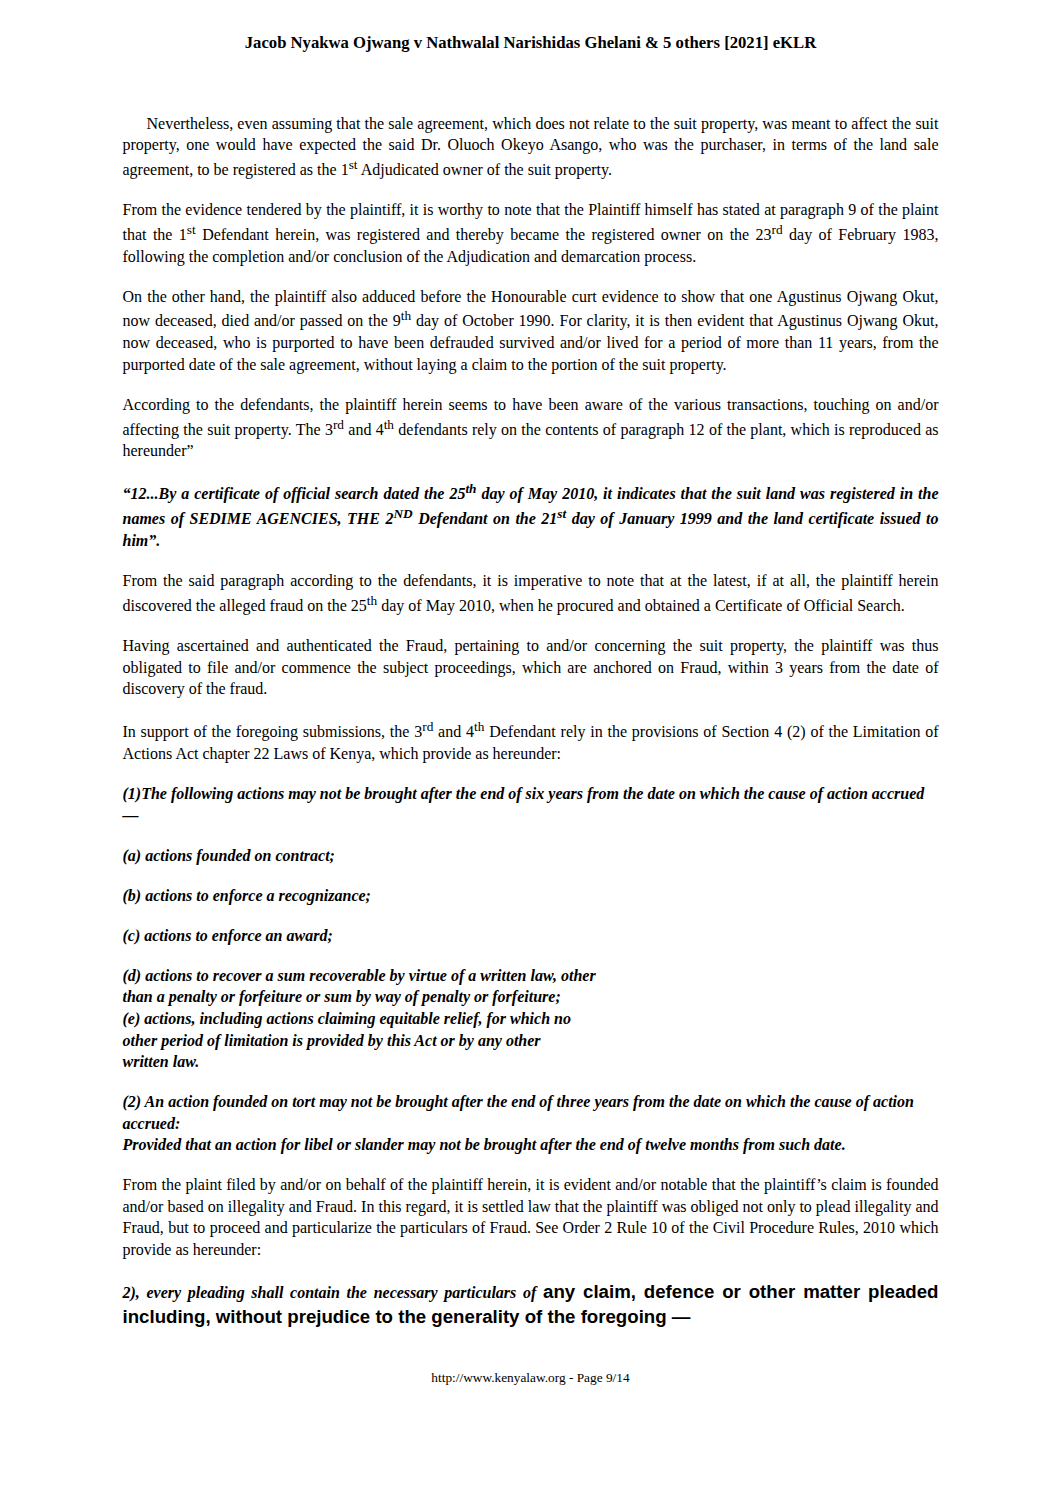Jacob Nyakwa Ojwang v Nathwalal Narishidas Ghelani & 5 others [2021] eKLR
Nevertheless, even assuming that the sale agreement, which does not relate to the suit property, was meant to affect the suit property, one would have expected the said Dr. Oluoch Okeyo Asango, who was the purchaser, in terms of the land sale agreement, to be registered as the 1st Adjudicated owner of the suit property.
From the evidence tendered by the plaintiff, it is worthy to note that the Plaintiff himself has stated at paragraph 9 of the plaint that the 1st Defendant herein, was registered and thereby became the registered owner on the 23rd day of February 1983, following the completion and/or conclusion of the Adjudication and demarcation process.
On the other hand, the plaintiff also adduced before the Honourable curt evidence to show that one Agustinus Ojwang Okut, now deceased, died and/or passed on the 9th day of October 1990. For clarity, it is then evident that Agustinus Ojwang Okut, now deceased, who is purported to have been defrauded survived and/or lived for a period of more than 11 years, from the purported date of the sale agreement, without laying a claim to the portion of the suit property.
According to the defendants, the plaintiff herein seems to have been aware of the various transactions, touching on and/or affecting the suit property. The 3rd and 4th defendants rely on the contents of paragraph 12 of the plant, which is reproduced as hereunder”
“12...By a certificate of official search dated the 25th day of May 2010, it indicates that the suit land was registered in the names of SEDIME AGENCIES, THE 2ND Defendant on the 21st day of January 1999 and the land certificate issued to him”.
From the said paragraph according to the defendants, it is imperative to note that at the latest, if at all, the plaintiff herein discovered the alleged fraud on the 25th day of May 2010, when he procured and obtained a Certificate of Official Search.
Having ascertained and authenticated the Fraud, pertaining to and/or concerning the suit property, the plaintiff was thus obligated to file and/or commence the subject proceedings, which are anchored on Fraud, within 3 years from the date of discovery of the fraud.
In support of the foregoing submissions, the 3rd and 4th Defendant rely in the provisions of Section 4 (2) of the Limitation of Actions Act chapter 22 Laws of Kenya, which provide as hereunder:
(1)The following actions may not be brought after the end of six years from the date on which the cause of action accrued—
(a) actions founded on contract;
(b) actions to enforce a recognizance;
(c) actions to enforce an award;
(d) actions to recover a sum recoverable by virtue of a written law, other
than a penalty or forfeiture or sum by way of penalty or forfeiture;
(e) actions, including actions claiming equitable relief, for which no
other period of limitation is provided by this Act or by any other
written law.
(2) An action founded on tort may not be brought after the end of three years from the date on which the cause of action accrued:
Provided that an action for libel or slander may not be brought after the end of twelve months from such date.
From the plaint filed by and/or on behalf of the plaintiff herein, it is evident and/or notable that the plaintiff’s claim is founded and/or based on illegality and Fraud. In this regard, it is settled law that the plaintiff was obliged not only to plead illegality and Fraud, but to proceed and particularize the particulars of Fraud. See Order 2 Rule 10 of the Civil Procedure Rules, 2010 which provide as hereunder:
2), every pleading shall contain the necessary particulars of any claim, defence or other matter pleaded including, without prejudice to the generality of the foregoing —
http://www.kenyalaw.org - Page 9/14